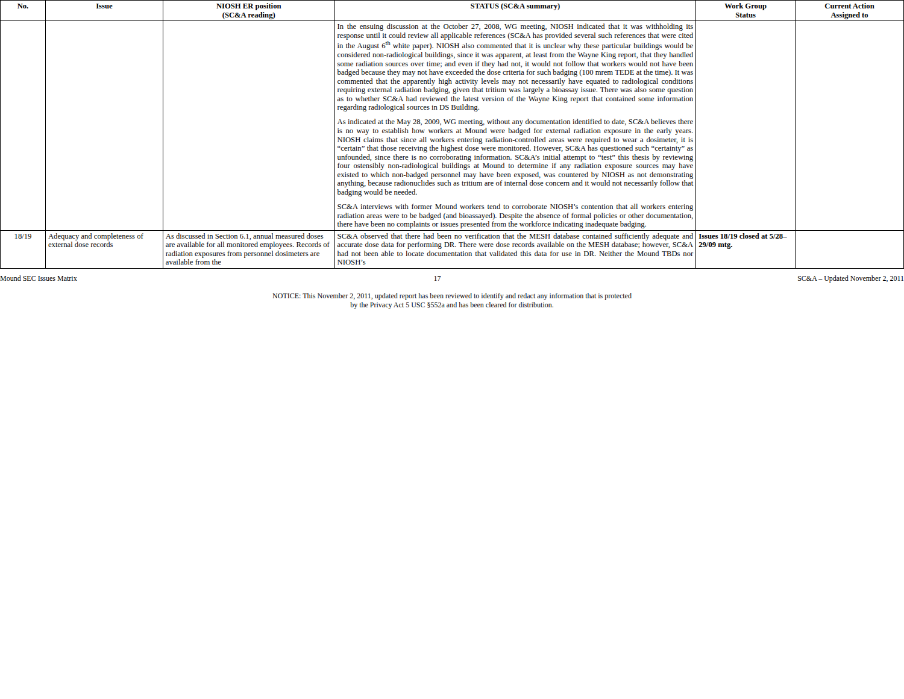| No. | Issue | NIOSH ER position (SC&A reading) | STATUS (SC&A summary) | Work Group Status | Current Action Assigned to |
| --- | --- | --- | --- | --- | --- |
| | | | In the ensuing discussion at the October 27, 2008, WG meeting, NIOSH indicated that it was withholding its response until it could review all applicable references (SC&A has provided several such references that were cited in the August 6 th white paper). NIOSH also commented that it is unclear why these particular buildings would be considered non-radiological buildings, since it was apparent, at least from the Wayne King report, that they handled some radiation sources over time; and even if they had not, it would not follow that workers would not have been badged because they may not have exceeded the dose criteria for such badging (100 mrem TEDE at the time). It was commented that the apparently high activity levels may not necessarily have equated to radiological conditions requiring external radiation badging, given that tritium was largely a bioassay issue. There was also some question as to whether SC&A had reviewed the latest version of the Wayne King report that contained some information regarding radiological sources in DS Building. As indicated at the May 28, 2009, WG meeting, without any documentation identified to date, SC&A believes there is no way to establish how workers at Mound were badged for external radiation exposure in the early years. NIOSH claims that since all workers entering radiation-controlled areas were required to wear a dosimeter, it is “certain” that those receiving the highest dose were monitored. However, SC&A has questioned such “certainty” as unfounded, since there is no corroborating information. SC&A’s initial attempt to “test” this thesis by reviewing four ostensibly non-radiological buildings at Mound to determine if any radiation exposure sources may have existed to which non-badged personnel may have been exposed, was countered by NIOSH as not demonstrating anything, because radionuclides such as tritium are of internal dose concern and it would not necessarily follow that badging would be needed. SC&A interviews with former Mound workers tend to corroborate NIOSH’s contention that all workers entering radiation areas were to be badged (and bioassayed). Despite the absence of formal policies or other documentation, there have been no complaints or issues presented from the workforce indicating inadequate badging. | | |
| 18/19 | Adequacy and completeness of external dose records | As discussed in Section 6.1, annual measured doses are available for all monitored employees. Records of radiation exposures from personnel dosimeters are available from the | SC&A observed that there had been no verification that the MESH database contained sufficiently adequate and accurate dose data for performing DR. There were dose records available on the MESH database; however, SC&A had not been able to locate documentation that validated this data for use in DR. Neither the Mound TBDs nor NIOSH’s | Issues 18/19 closed at 5/28–29/09 mtg. | |
Mound SEC Issues Matrix
17
SC&A – Updated November 2, 2011
NOTICE: This November 2, 2011, updated report has been reviewed to identify and redact any information that is protected
by the Privacy Act 5 USC §552a and has been cleared for distribution.